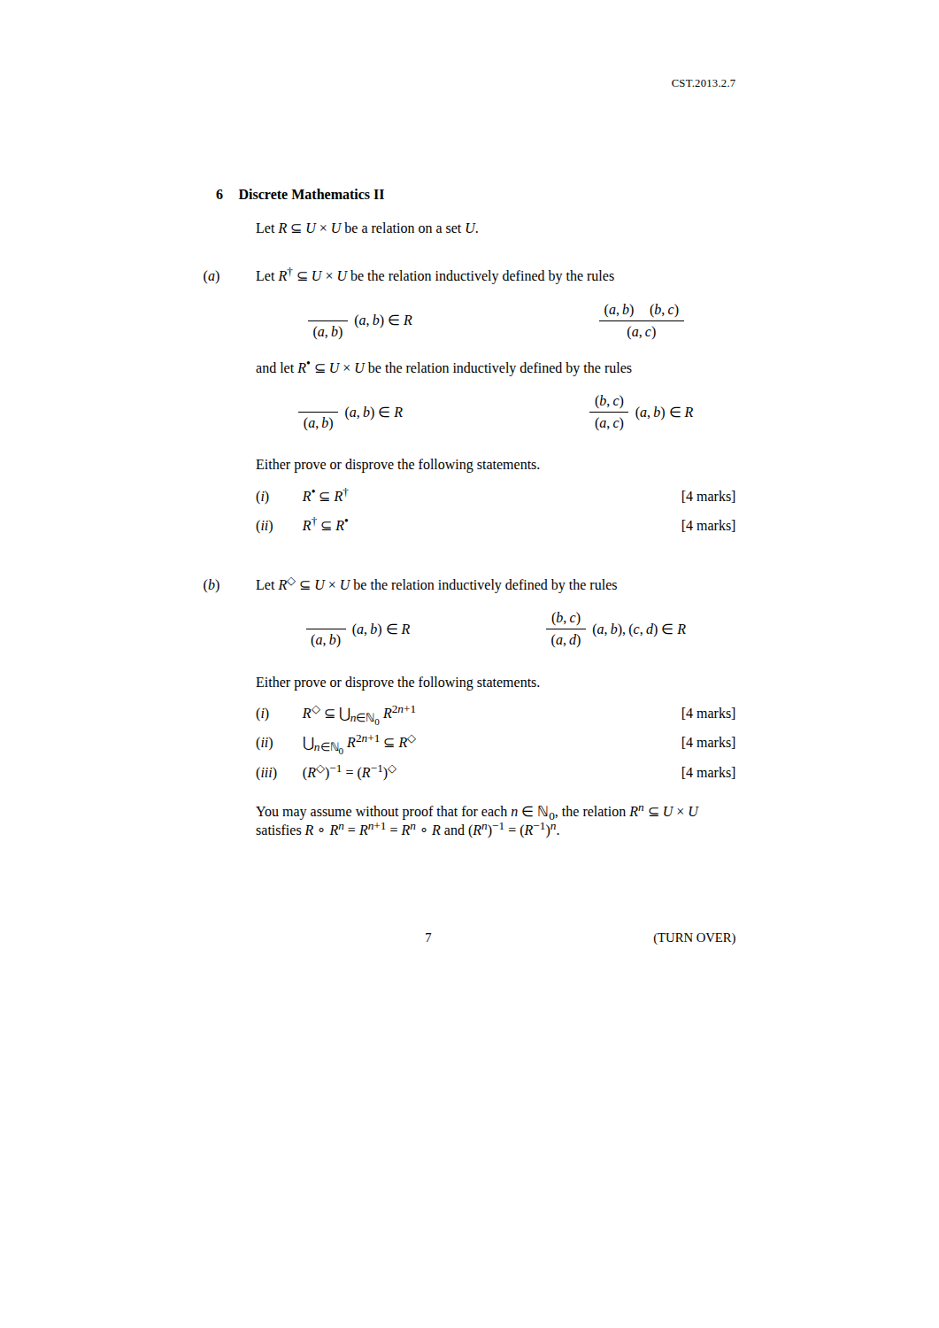CST.2013.2.7
6 Discrete Mathematics II
Let R ⊆ U × U be a relation on a set U.
(a)
Let R† ⊆ U × U be the relation inductively defined by the rules
(a, b) (a, b) ∈ R
(a, b) (b, c) (a, c)
and let R• ⊆ U × U be the relation inductively defined by the rules
(a, b) (a, b) ∈ R
(b, c) (a, c) (a, b) ∈ R
Either prove or disprove the following statements.
(i)
R• ⊆ R†
[4 marks]
(ii)
R† ⊆ R•
[4 marks]
(b)
Let R◇ ⊆ U × U be the relation inductively defined by the rules
(a, b) (a, b) ∈ R
(b, c) (a, d) (a, b), (c, d) ∈ R
Either prove or disprove the following statements.
(i)
R◇ ⊆ ⋃n∈ℕ0 R2n+1
[4 marks]
(ii)
⋃n∈ℕ0 R2n+1 ⊆ R◇
[4 marks]
(iii)
(R◇)−1 = (R−1)◇
[4 marks]
You may assume without proof that for each n ∈ ℕ0, the relation Rn ⊆ U × U satisfies R ∘ Rn = Rn+1 = Rn ∘ R and (Rn)−1 = (R−1)n.
7
(TURN OVER)